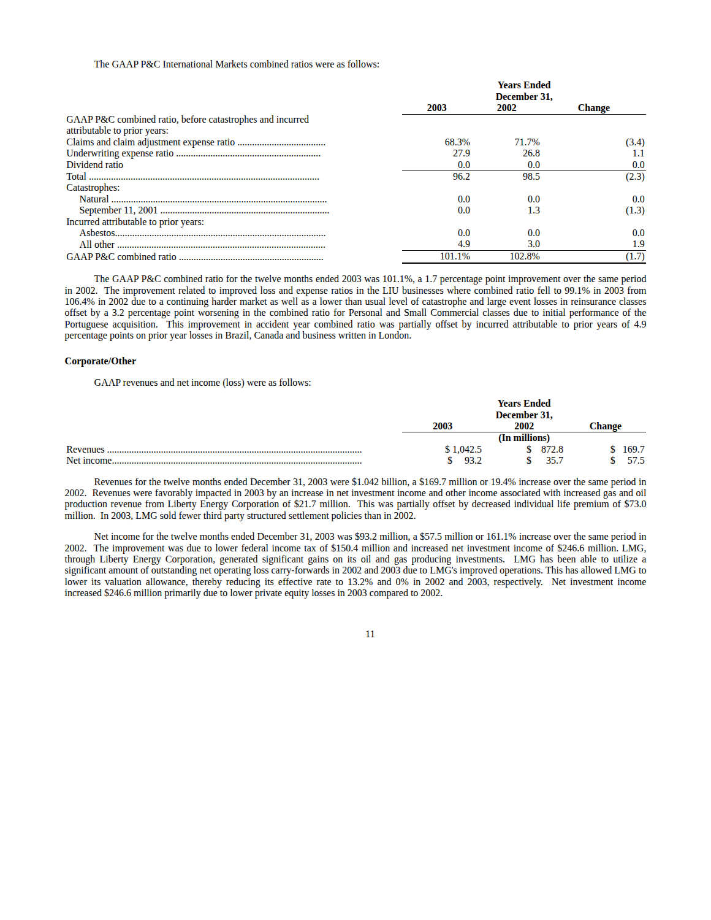The GAAP P&C International Markets combined ratios were as follows:
| | Years Ended |
| | December 31, |
| | 2003 | 2002 | Change |
| GAAP P&C combined ratio, before catastrophes and incurred | | | |
| attributable to prior years: | | | |
| Claims and claim adjustment expense ratio .................................... | 68.3% | 71.7% | (3.4) |
| Underwriting expense ratio ........................................................... | 27.9 | 26.8 | 1.1 |
| Dividend ratio | 0.0 | 0.0 | 0.0 |
| Total .............................................................................................. | 96.2 | 98.5 | (2.3) |
| Catastrophes: | | | |
| Natural ........................................................................................ | 0.0 | 0.0 | 0.0 |
| September 11, 2001 ..................................................................... | 0.0 | 1.3 | (1.3) |
| Incurred attributable to prior years: | | | |
| Asbestos...................................................................................... | 0.0 | 0.0 | 0.0 |
| All other ..................................................................................... | 4.9 | 3.0 | 1.9 |
| GAAP P&C combined ratio ........................................................... | 101.1% | 102.8% | (1.7) |
The GAAP P&C combined ratio for the twelve months ended 2003 was 101.1%, a 1.7 percentage point improvement over the same period in 2002. The improvement related to improved loss and expense ratios in the LIU businesses where combined ratio fell to 99.1% in 2003 from 106.4% in 2002 due to a continuing harder market as well as a lower than usual level of catastrophe and large event losses in reinsurance classes offset by a 3.2 percentage point worsening in the combined ratio for Personal and Small Commercial classes due to initial performance of the Portuguese acquisition. This improvement in accident year combined ratio was partially offset by incurred attributable to prior years of 4.9 percentage points on prior year losses in Brazil, Canada and business written in London.
Corporate/Other
GAAP revenues and net income (loss) were as follows:
| | Years Ended |
| | December 31, |
| | 2003 | 2002 | Change |
| | (In millions) |
| Revenues ........................................................................................................ | $ 1,042.5 | $ 872.8 | $ 169.7 |
| Net income...................................................................................................... | $ 93.2 | $ 35.7 | $ 57.5 |
Revenues for the twelve months ended December 31, 2003 were $1.042 billion, a $169.7 million or 19.4% increase over the same period in 2002. Revenues were favorably impacted in 2003 by an increase in net investment income and other income associated with increased gas and oil production revenue from Liberty Energy Corporation of $21.7 million. This was partially offset by decreased individual life premium of $73.0 million. In 2003, LMG sold fewer third party structured settlement policies than in 2002.
Net income for the twelve months ended December 31, 2003 was $93.2 million, a $57.5 million or 161.1% increase over the same period in 2002. The improvement was due to lower federal income tax of $150.4 million and increased net investment income of $246.6 million. LMG, through Liberty Energy Corporation, generated significant gains on its oil and gas producing investments. LMG has been able to utilize a significant amount of outstanding net operating loss carry-forwards in 2002 and 2003 due to LMG's improved operations. This has allowed LMG to lower its valuation allowance, thereby reducing its effective rate to 13.2% and 0% in 2002 and 2003, respectively. Net investment income increased $246.6 million primarily due to lower private equity losses in 2003 compared to 2002.
11